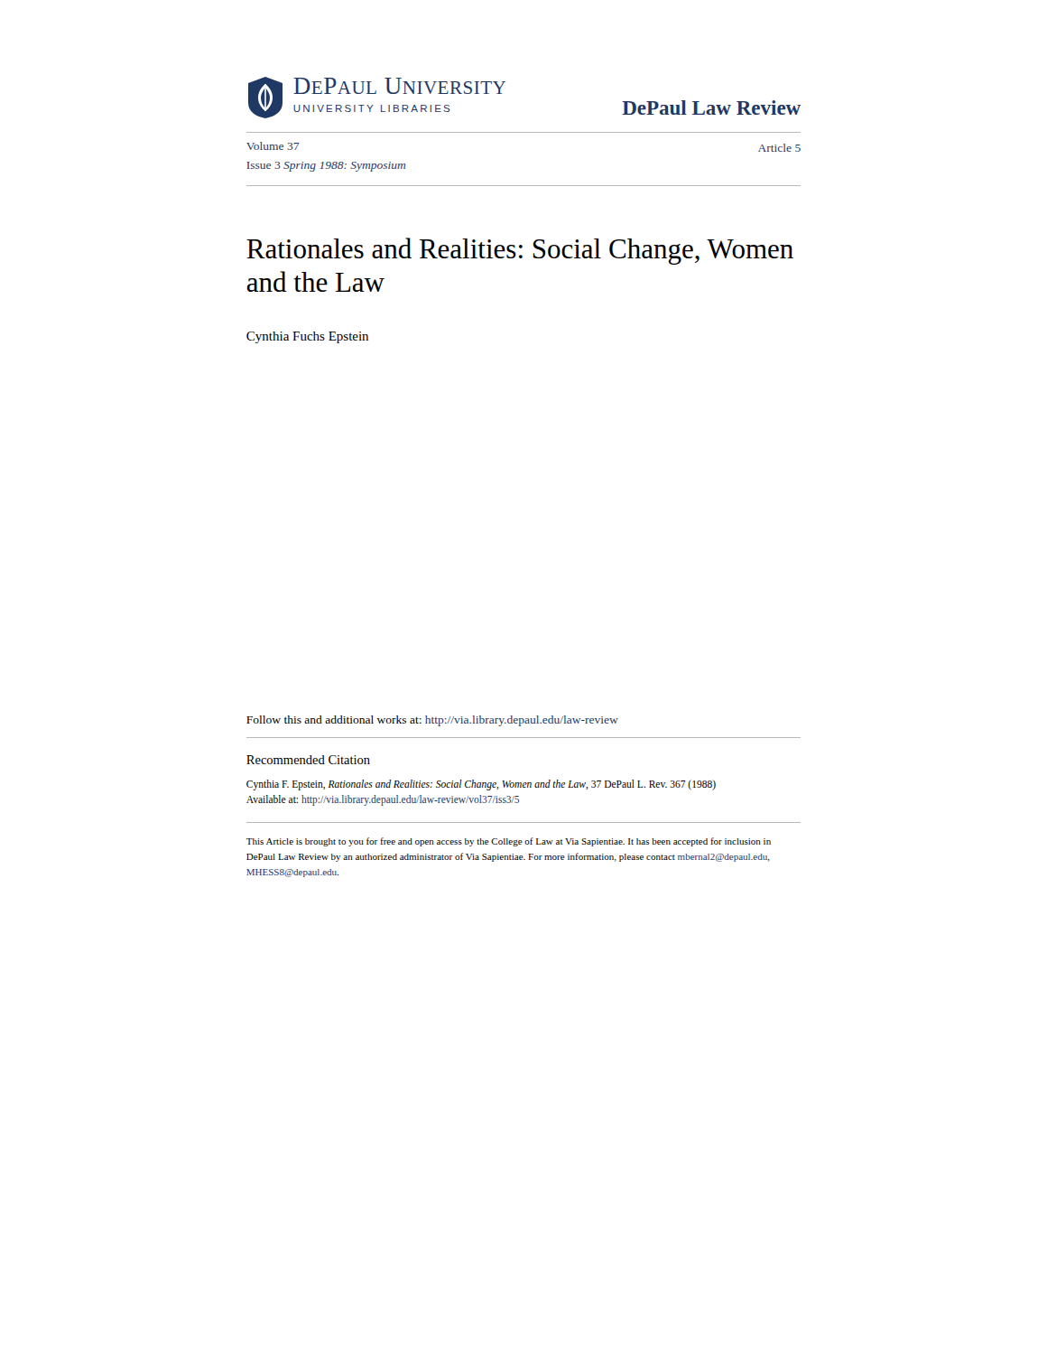DEPAUL UNIVERSITY
University Libraries
DePaul Law Review
Volume 37
Issue 3 Spring 1988: Symposium
Article 5
Rationales and Realities: Social Change, Women
and the Law
Cynthia Fuchs Epstein
Follow this and additional works at: http://via.library.depaul.edu/law-review
Recommended Citation
Cynthia F. Epstein, Rationales and Realities: Social Change, Women and the Law, 37 DePaul L. Rev. 367 (1988)
Available at: http://via.library.depaul.edu/law-review/vol37/iss3/5
This Article is brought to you for free and open access by the College of Law at Via Sapientiae. It has been accepted for inclusion in DePaul Law Review by an authorized administrator of Via Sapientiae. For more information, please contact mbernal2@depaul.edu, MHESS8@depaul.edu.